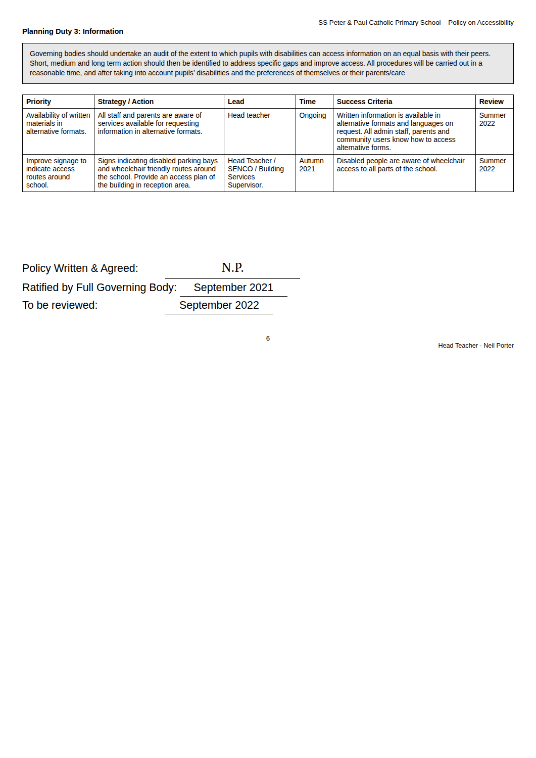SS Peter & Paul Catholic Primary School – Policy on Accessibility
Planning Duty 3: Information
Governing bodies should undertake an audit of the extent to which pupils with disabilities can access information on an equal basis with their peers. Short, medium and long term action should then be identified to address specific gaps and improve access. All procedures will be carried out in a reasonable time, and after taking into account pupils’ disabilities and the preferences of themselves or their parents/care
| Priority | Strategy / Action | Lead | Time | Success Criteria | Review |
| --- | --- | --- | --- | --- | --- |
| Availability of written materials in alternative formats. | All staff and parents are aware of services available for requesting information in alternative formats. | Head teacher | Ongoing | Written information is available in alternative formats and languages on request. All admin staff, parents and community users know how to access alternative forms. | Summer 2022 |
| Improve signage to indicate access routes around school. | Signs indicating disabled parking bays and wheelchair friendly routes around the school. Provide an access plan of the building in reception area. | Head Teacher / SENCO / Building Services Supervisor. | Autumn 2021 | Disabled people are aware of wheelchair access to all parts of the school. | Summer 2022 |
Policy Written & Agreed: N.P.
Ratified by Full Governing Body: September 2021
To be reviewed: September 2022
6
Head Teacher - Neil Porter